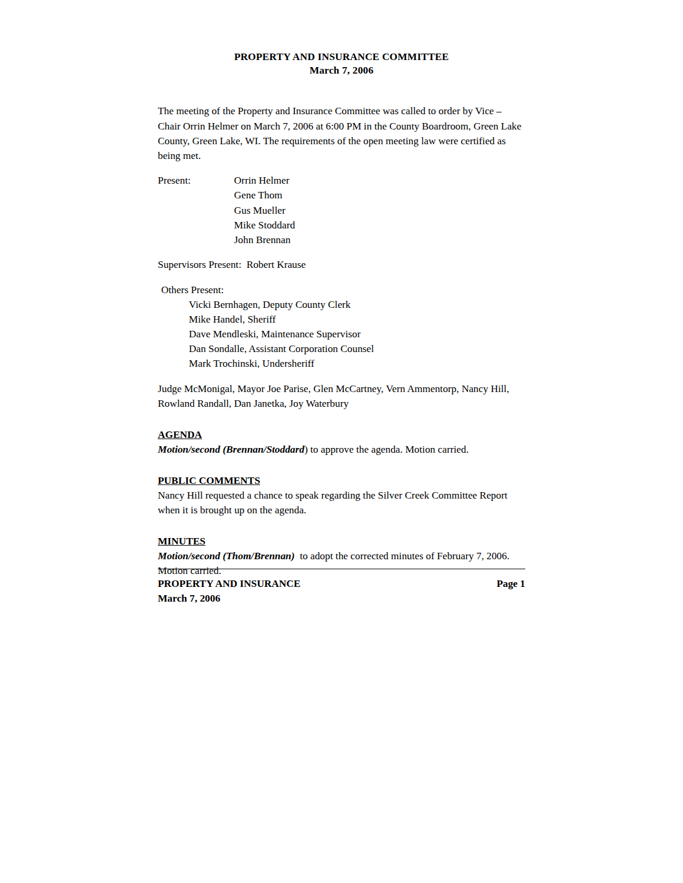PROPERTY AND INSURANCE COMMITTEE March 7, 2006
The meeting of the Property and Insurance Committee was called to order by Vice – Chair Orrin Helmer on March 7, 2006 at 6:00 PM in the County Boardroom, Green Lake County, Green Lake, WI. The requirements of the open meeting law were certified as being met.
Present:
Orrin Helmer
Gene Thom
Gus Mueller
Mike Stoddard
John Brennan
Supervisors Present: Robert Krause
Others Present:
Vicki Bernhagen, Deputy County Clerk
Mike Handel, Sheriff
Dave Mendleski, Maintenance Supervisor
Dan Sondalle, Assistant Corporation Counsel
Mark Trochinski, Undersheriff
Judge McMonigal, Mayor Joe Parise, Glen McCartney, Vern Ammentorp, Nancy Hill, Rowland Randall, Dan Janetka, Joy Waterbury
AGENDA
Motion/second (Brennan/Stoddard) to approve the agenda. Motion carried.
PUBLIC COMMENTS
Nancy Hill requested a chance to speak regarding the Silver Creek Committee Report when it is brought up on the agenda.
MINUTES
Motion/second (Thom/Brennan) to adopt the corrected minutes of February 7, 2006. Motion carried.
PROPERTY AND INSURANCE
March 7, 2006
Page 1